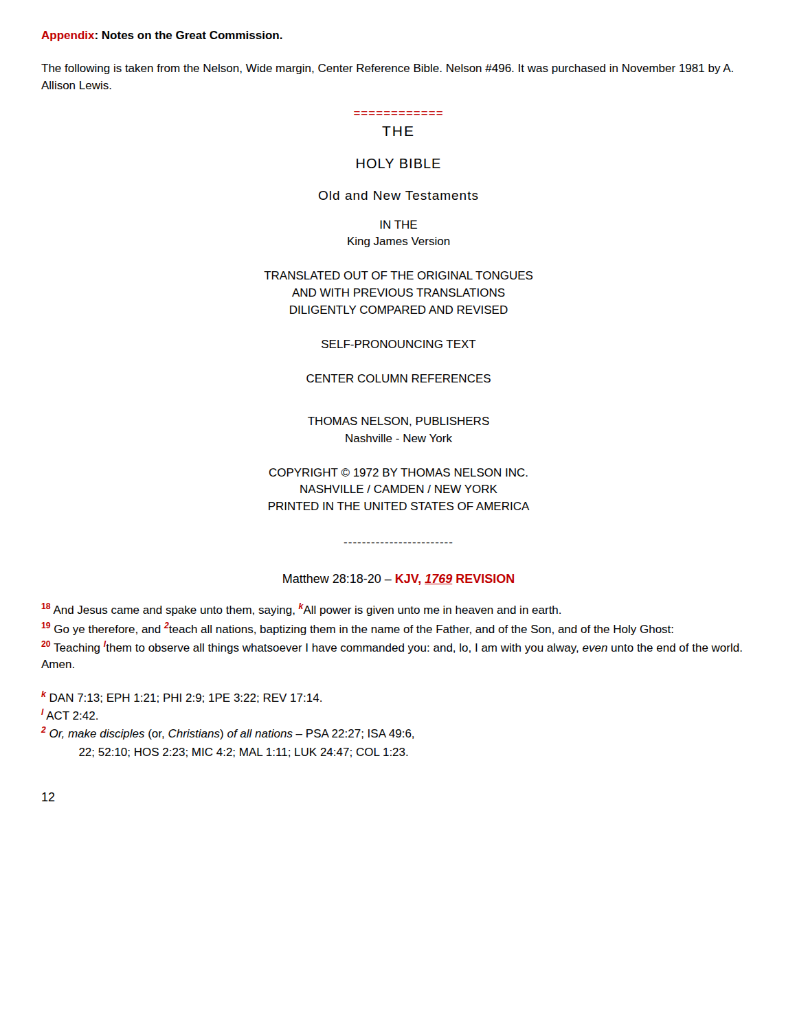Appendix: Notes on the Great Commission.
The following is taken from the Nelson, Wide margin, Center Reference Bible. Nelson #496. It was purchased in November 1981 by A. Allison Lewis.
============
THE
HOLY BIBLE
Old and New Testaments
IN THE
King James Version
TRANSLATED OUT OF THE ORIGINAL TONGUES
AND WITH PREVIOUS TRANSLATIONS
DILIGENTLY COMPARED AND REVISED
SELF-PRONOUNCING TEXT
CENTER COLUMN REFERENCES
THOMAS NELSON, PUBLISHERS
Nashville - New York
COPYRIGHT © 1972 BY THOMAS NELSON INC.
NASHVILLE / CAMDEN / NEW YORK
PRINTED IN THE UNITED STATES OF AMERICA
------------------------
Matthew 28:18-20 – KJV, 1769 REVISION
18 And Jesus came and spake unto them, saying, kAll power is given unto me in heaven and in earth.
19 Go ye therefore, and 2teach all nations, baptizing them in the name of the Father, and of the Son, and of the Holy Ghost:
20 Teaching lthem to observe all things whatsoever I have commanded you: and, lo, I am with you alway, even unto the end of the world. Amen.
k DAN 7:13; EPH 1:21; PHI 2:9; 1PE 3:22; REV 17:14.
l ACT 2:42.
2 Or, make disciples (or, Christians) of all nations – PSA 22:27; ISA 49:6,
22; 52:10; HOS 2:23; MIC 4:2; MAL 1:11; LUK 24:47; COL 1:23.
12